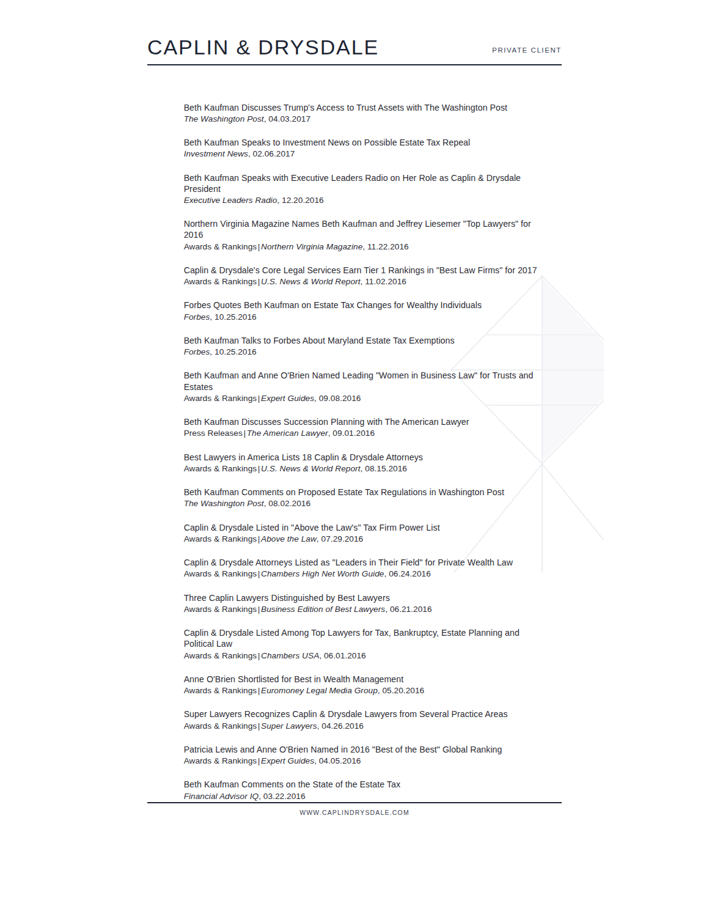CAPLIN & DRYSDALE
Private Client
Beth Kaufman Discusses Trump's Access to Trust Assets with The Washington Post
The Washington Post, 04.03.2017
Beth Kaufman Speaks to Investment News on Possible Estate Tax Repeal
Investment News, 02.06.2017
Beth Kaufman Speaks with Executive Leaders Radio on Her Role as Caplin & Drysdale President
Executive Leaders Radio, 12.20.2016
Northern Virginia Magazine Names Beth Kaufman and Jeffrey Liesemer "Top Lawyers" for 2016
Awards & Rankings|Northern Virginia Magazine, 11.22.2016
Caplin & Drysdale's Core Legal Services Earn Tier 1 Rankings in "Best Law Firms" for 2017
Awards & Rankings|U.S. News & World Report, 11.02.2016
Forbes Quotes Beth Kaufman on Estate Tax Changes for Wealthy Individuals
Forbes, 10.25.2016
Beth Kaufman Talks to Forbes About Maryland Estate Tax Exemptions
Forbes, 10.25.2016
Beth Kaufman and Anne O'Brien Named Leading "Women in Business Law" for Trusts and Estates
Awards & Rankings|Expert Guides, 09.08.2016
Beth Kaufman Discusses Succession Planning with The American Lawyer
Press Releases|The American Lawyer, 09.01.2016
Best Lawyers in America Lists 18 Caplin & Drysdale Attorneys
Awards & Rankings|U.S. News & World Report, 08.15.2016
Beth Kaufman Comments on Proposed Estate Tax Regulations in Washington Post
The Washington Post, 08.02.2016
Caplin & Drysdale Listed in "Above the Law's" Tax Firm Power List
Awards & Rankings|Above the Law, 07.29.2016
Caplin & Drysdale Attorneys Listed as "Leaders in Their Field" for Private Wealth Law
Awards & Rankings|Chambers High Net Worth Guide, 06.24.2016
Three Caplin Lawyers Distinguished by Best Lawyers
Awards & Rankings|Business Edition of Best Lawyers, 06.21.2016
Caplin & Drysdale Listed Among Top Lawyers for Tax, Bankruptcy, Estate Planning and Political Law
Awards & Rankings|Chambers USA, 06.01.2016
Anne O'Brien Shortlisted for Best in Wealth Management
Awards & Rankings|Euromoney Legal Media Group, 05.20.2016
Super Lawyers Recognizes Caplin & Drysdale Lawyers from Several Practice Areas
Awards & Rankings|Super Lawyers, 04.26.2016
Patricia Lewis and Anne O'Brien Named in 2016 "Best of the Best" Global Ranking
Awards & Rankings|Expert Guides, 04.05.2016
Beth Kaufman Comments on the State of the Estate Tax
Financial Advisor IQ, 03.22.2016
www.caplindrysdale.com